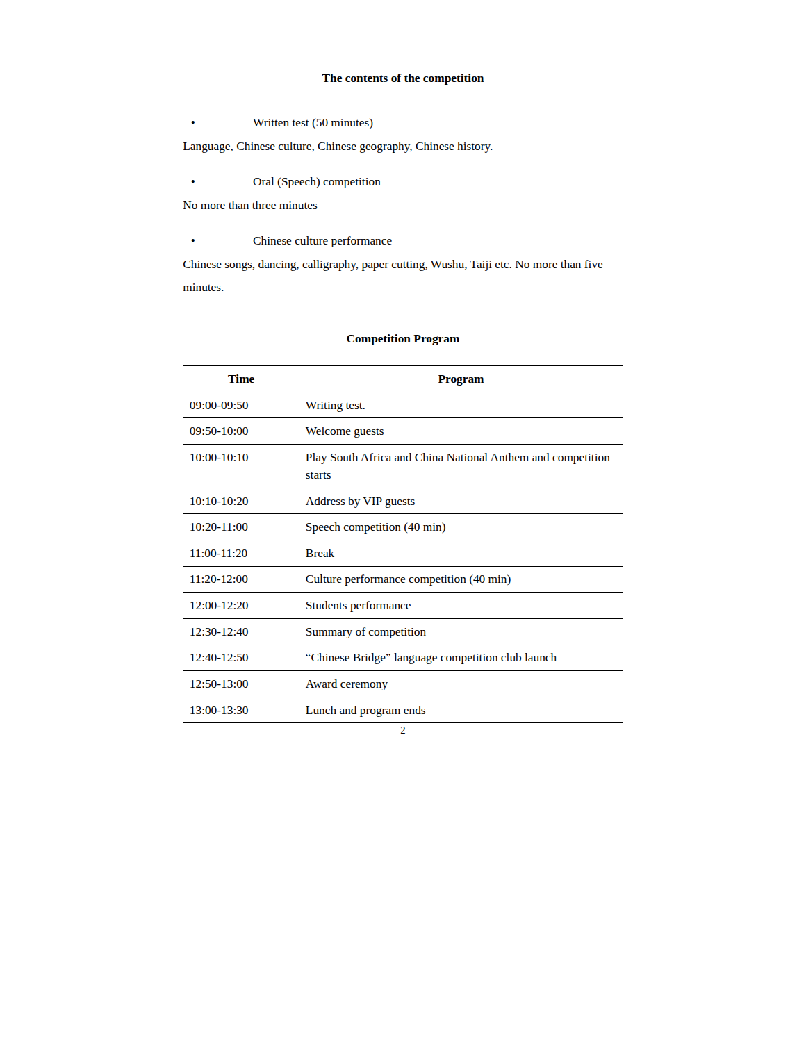The contents of the competition
Written test (50 minutes)
Language, Chinese culture, Chinese geography, Chinese history.
Oral (Speech) competition
No more than three minutes
Chinese culture performance
Chinese songs, dancing, calligraphy, paper cutting, Wushu, Taiji etc. No more than five minutes.
Competition Program
| Time | Program |
| --- | --- |
| 09:00-09:50 | Writing test. |
| 09:50-10:00 | Welcome guests |
| 10:00-10:10 | Play South Africa and China National Anthem and competition starts |
| 10:10-10:20 | Address by VIP guests |
| 10:20-11:00 | Speech competition (40 min) |
| 11:00-11:20 | Break |
| 11:20-12:00 | Culture performance competition (40 min) |
| 12:00-12:20 | Students performance |
| 12:30-12:40 | Summary of competition |
| 12:40-12:50 | “Chinese Bridge” language competition club launch |
| 12:50-13:00 | Award ceremony |
| 13:00-13:30 | Lunch and program ends |
2